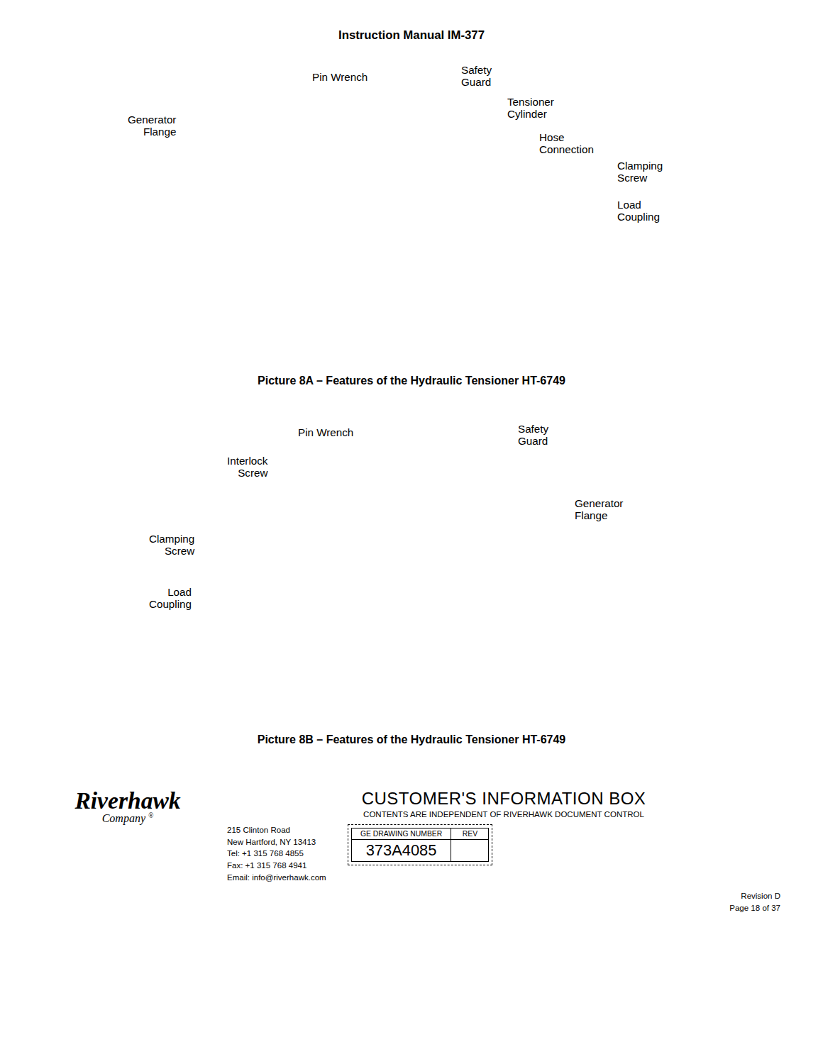Instruction Manual IM-377
Generator
Flange
Pin Wrench
Safety
Guard
Tensioner
Cylinder
Hose
Connection
Clamping
Screw
Load
Coupling
Picture 8A – Features of the Hydraulic Tensioner HT-6749
Pin Wrench
Safety
Guard
Interlock
Screw
Generator
Flange
Clamping
Screw
Load
Coupling
Picture 8B – Features of the Hydraulic Tensioner HT-6749
Riverhawk
Company ®
CUSTOMER'S INFORMATION BOX
CONTENTS ARE INDEPENDENT OF RIVERHAWK DOCUMENT CONTROL
215 Clinton Road
New Hartford, NY 13413
Tel: +1 315 768 4855
Fax: +1 315 768 4941
Email: info@riverhawk.com
| GE DRAWING NUMBER | REV |
| --- | --- |
| 373A4085 | |
Revision D
Page 18 of 37